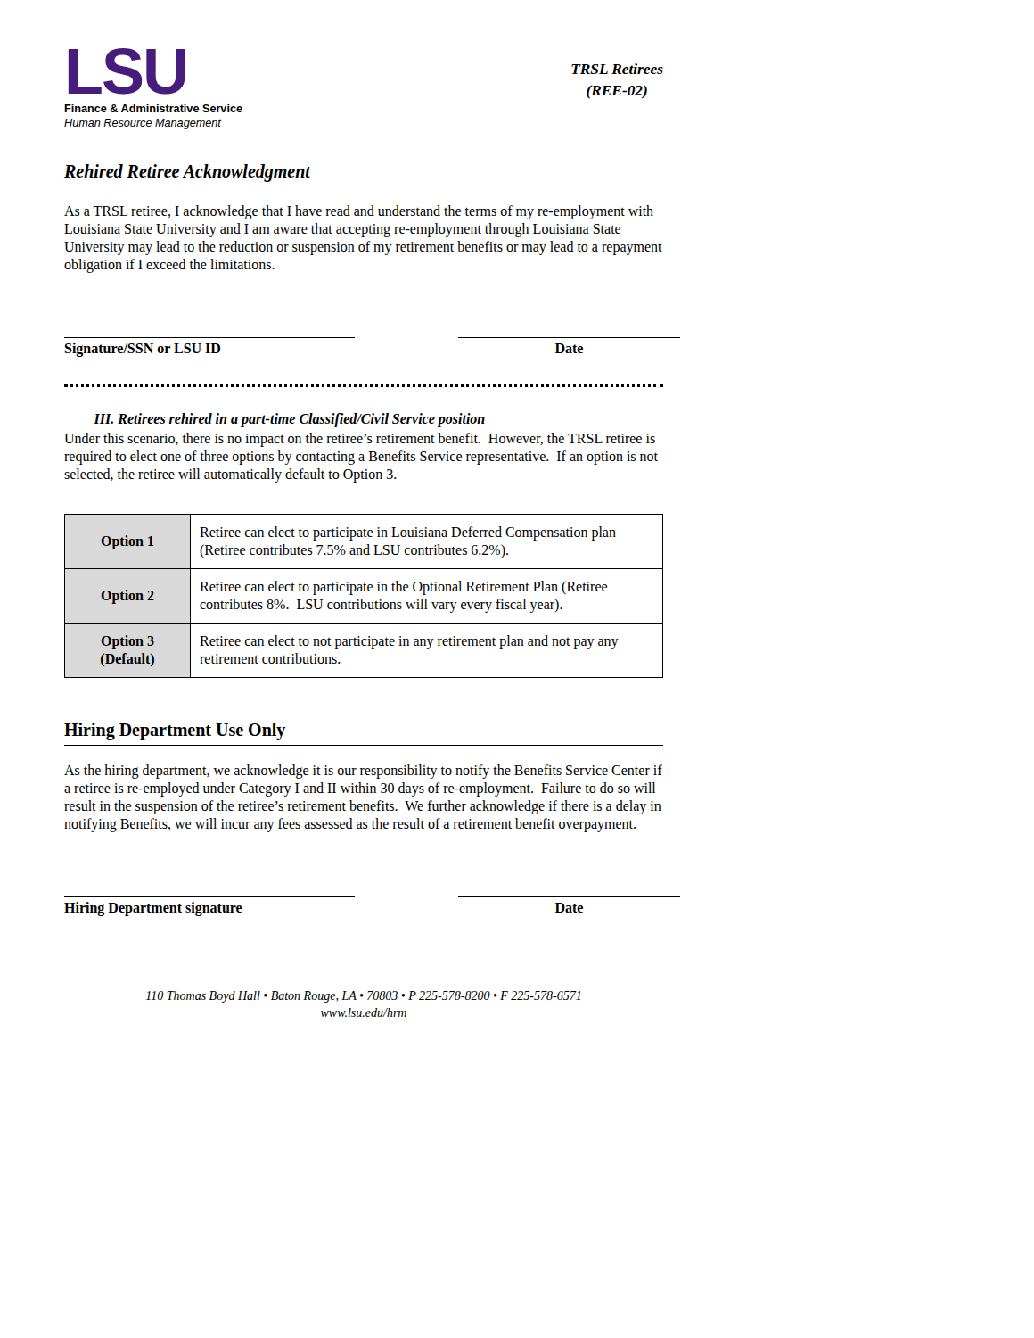LSU
Finance & Administrative Service
Human Resource Management
TRSL Retirees
(REE-02)
Rehired Retiree Acknowledgment
As a TRSL retiree, I acknowledge that I have read and understand the terms of my re-employment with Louisiana State University and I am aware that accepting re-employment through Louisiana State University may lead to the reduction or suspension of my retirement benefits or may lead to a repayment obligation if I exceed the limitations.
Signature/SSN or LSU ID
Date
III. Retirees rehired in a part-time Classified/Civil Service position
Under this scenario, there is no impact on the retiree’s retirement benefit. However, the TRSL retiree is required to elect one of three options by contacting a Benefits Service representative. If an option is not selected, the retiree will automatically default to Option 3.
| Option 1 | Retiree can elect to participate in Louisiana Deferred Compensation plan (Retiree contributes 7.5% and LSU contributes 6.2%). |
| Option 2 | Retiree can elect to participate in the Optional Retirement Plan (Retiree contributes 8%. LSU contributions will vary every fiscal year). |
| Option 3 (Default) | Retiree can elect to not participate in any retirement plan and not pay any retirement contributions. |
Hiring Department Use Only
As the hiring department, we acknowledge it is our responsibility to notify the Benefits Service Center if a retiree is re-employed under Category I and II within 30 days of re-employment. Failure to do so will result in the suspension of the retiree’s retirement benefits. We further acknowledge if there is a delay in notifying Benefits, we will incur any fees assessed as the result of a retirement benefit overpayment.
Hiring Department signature
Date
110 Thomas Boyd Hall • Baton Rouge, LA • 70803 • P 225-578-8200 • F 225-578-6571
www.lsu.edu/hrm